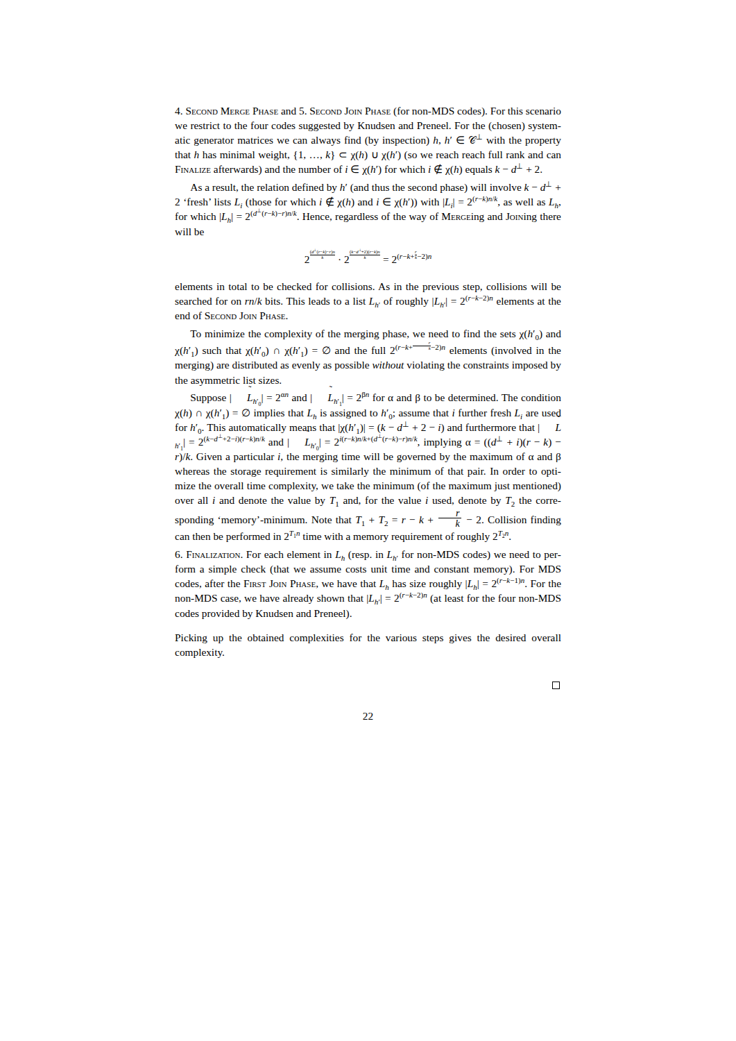4. Second Merge Phase and 5. Second Join Phase (for non-MDS codes). For this scenario we restrict to the four codes suggested by Knudsen and Preneel. For the (chosen) systematic generator matrices we can always find (by inspection) h, h′ ∈ 𝒞⊥ with the property that h has minimal weight, {1, …, k} ⊂ χ(h) ∪ χ(h′) (so we reach reach full rank and can Finalize afterwards) and the number of i ∈ χ(h′) for which i ∉ χ(h) equals k − d⊥ + 2.
As a result, the relation defined by h′ (and thus the second phase) will involve k − d⊥ + 2 ‘fresh’ lists Li (those for which i ∉ χ(h) and i ∈ χ(h′)) with |Li| = 2(r−k)n/k, as well as Lh, for which |Lh| = 2(d⊥(r−k)−r)n/k. Hence, regardless of the way of Mergeing and Joining there will be
2(d⊥(r−k)−r)n k · 2(k−d⊥+2)(r−k)n k = 2(r−k+rk−2)n
elements in total to be checked for collisions. As in the previous step, collisions will be searched for on rn/k bits. This leads to a list Lh′ of roughly |Lh′| = 2(r−k−2)n elements at the end of Second Join Phase.
To minimize the complexity of the merging phase, we need to find the sets χ(h′0) and χ(h′1) such that χ(h′0) ∩ χ(h′1) = ∅ and the full 2(r−k+rk−2)n elements (involved in the merging) are distributed as evenly as possible without violating the constraints imposed by the asymmetric list sizes.
Suppose |˜Lh′0| = 2αn and |˜Lh′1| = 2βn for α and β to be determined. The condition χ(h) ∩ χ(h′1) = ∅ implies that Lh is assigned to h′0; assume that i further fresh Li are used for h′0. This automatically means that |χ(h′1)| = (k − d⊥ + 2 − i) and furthermore that |˜Lh′1| = 2(k−d⊥+2−i)(r−k)n/k and |˜Lh′0| = 2i(r−k)n/k+(d⊥(r−k)−r)n/k, implying α = ((d⊥ + i)(r − k) − r)/k. Given a particular i, the merging time will be governed by the maximum of α and β whereas the storage requirement is similarly the minimum of that pair. In order to optimize the overall time complexity, we take the minimum (of the maximum just mentioned) over all i and denote the value by T1 and, for the value i used, denote by T2 the corresponding ‘memory’-minimum. Note that T1 + T2 = r − k + rk − 2. Collision finding can then be performed in 2T1n time with a memory requirement of roughly 2T2n.
6. Finalization. For each element in Lh (resp. in Lh′ for non-MDS codes) we need to perform a simple check (that we assume costs unit time and constant memory). For MDS codes, after the First Join Phase, we have that Lh has size roughly |Lh| = 2(r−k−1)n. For the non-MDS case, we have already shown that |Lh′| = 2(r−k−2)n (at least for the four non-MDS codes provided by Knudsen and Preneel).
Picking up the obtained complexities for the various steps gives the desired overall complexity.
22